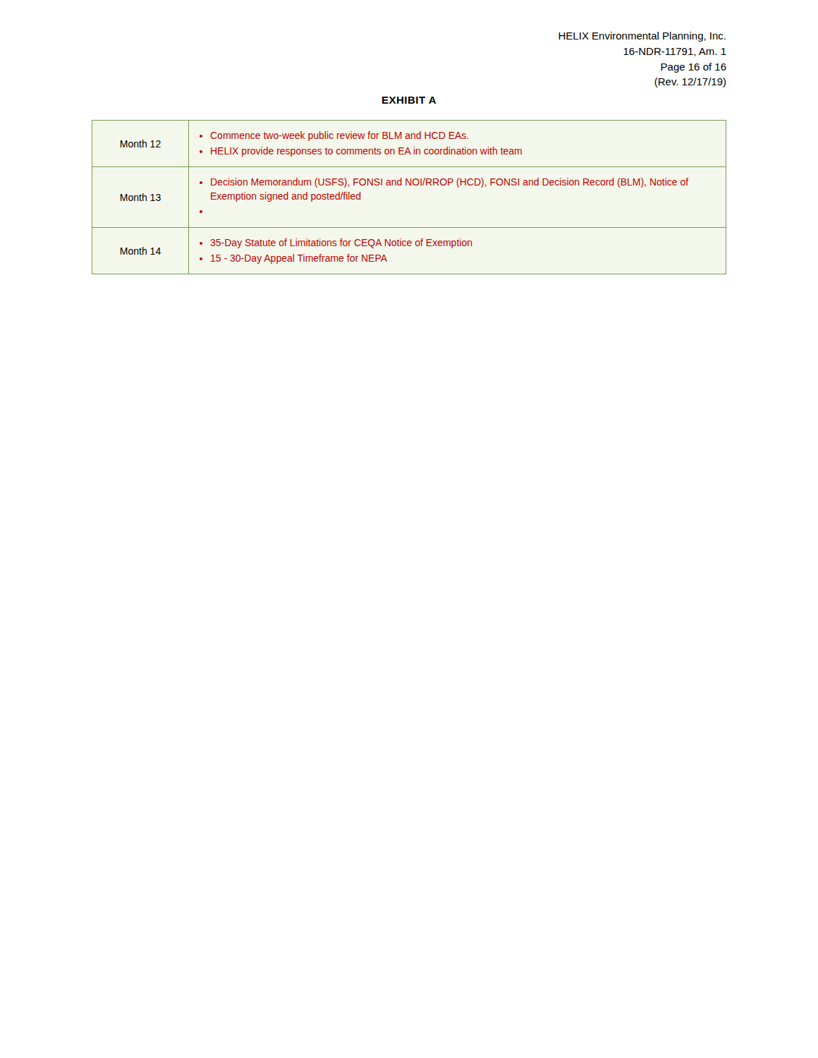HELIX Environmental Planning, Inc.
16-NDR-11791, Am. 1
Page 16 of 16
(Rev. 12/17/19)
EXHIBIT A
| Month 12 | Commence two-week public review for BLM and HCD EAs. HELIX provide responses to comments on EA in coordination with team |
| Month 13 | Decision Memorandum (USFS), FONSI and NOI/RROP (HCD), FONSI and Decision Record (BLM), Notice of Exemption signed and posted/filed |
| Month 14 | 35-Day Statute of Limitations for CEQA Notice of Exemption 15 - 30-Day Appeal Timeframe for NEPA |